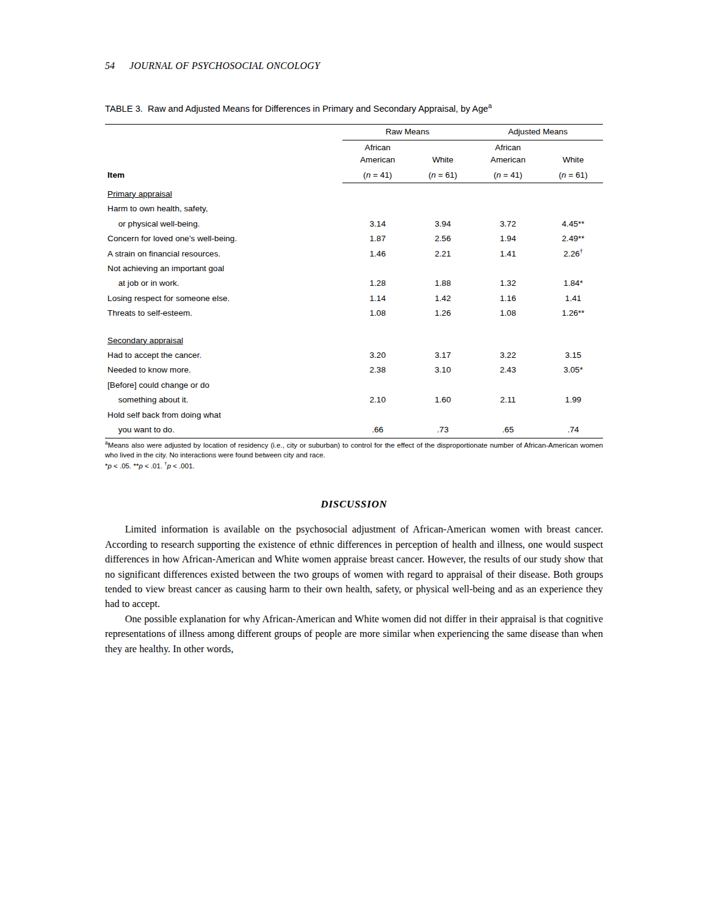54 JOURNAL OF PSYCHOSOCIAL ONCOLOGY
TABLE 3. Raw and Adjusted Means for Differences in Primary and Secondary Appraisal, by Agea
| Item | Raw Means | Adjusted Means |
| --- | --- | --- |
| African American | White | African American | White |
| ( n = 41) | ( n = 61) | ( n = 41) | ( n = 61) |
| Primary appraisal | | | | |
| Harm to own health, safety, | | | | |
| or physical well-being. | 3.14 | 3.94 | 3.72 | 4.45** |
| Concern for loved one’s well-being. | 1.87 | 2.56 | 1.94 | 2.49** |
| A strain on financial resources. | 1.46 | 2.21 | 1.41 | 2.26 † |
| Not achieving an important goal | | | | |
| at job or in work. | 1.28 | 1.88 | 1.32 | 1.84* |
| Losing respect for someone else. | 1.14 | 1.42 | 1.16 | 1.41 |
| Threats to self-esteem. | 1.08 | 1.26 | 1.08 | 1.26** |
| Secondary appraisal | | | | |
| Had to accept the cancer. | 3.20 | 3.17 | 3.22 | 3.15 |
| Needed to know more. | 2.38 | 3.10 | 2.43 | 3.05* |
| [Before] could change or do | | | | |
| something about it. | 2.10 | 1.60 | 2.11 | 1.99 |
| Hold self back from doing what | | | | |
| you want to do. | .66 | .73 | .65 | .74 |
aMeans also were adjusted by location of residency (i.e., city or suburban) to control for the effect of the disproportionate number of African-American women who lived in the city. No interactions were found between city and race.
*p < .05. **p < .01. †p < .001.
DISCUSSION
Limited information is available on the psychosocial adjustment of African-American women with breast cancer. According to research supporting the existence of ethnic differences in perception of health and illness, one would suspect differences in how African-American and White women appraise breast cancer. However, the results of our study show that no significant differences existed between the two groups of women with regard to appraisal of their disease. Both groups tended to view breast cancer as causing harm to their own health, safety, or physical well-being and as an experience they had to accept.
One possible explanation for why African-American and White women did not differ in their appraisal is that cognitive representations of illness among different groups of people are more similar when experiencing the same disease than when they are healthy. In other words,